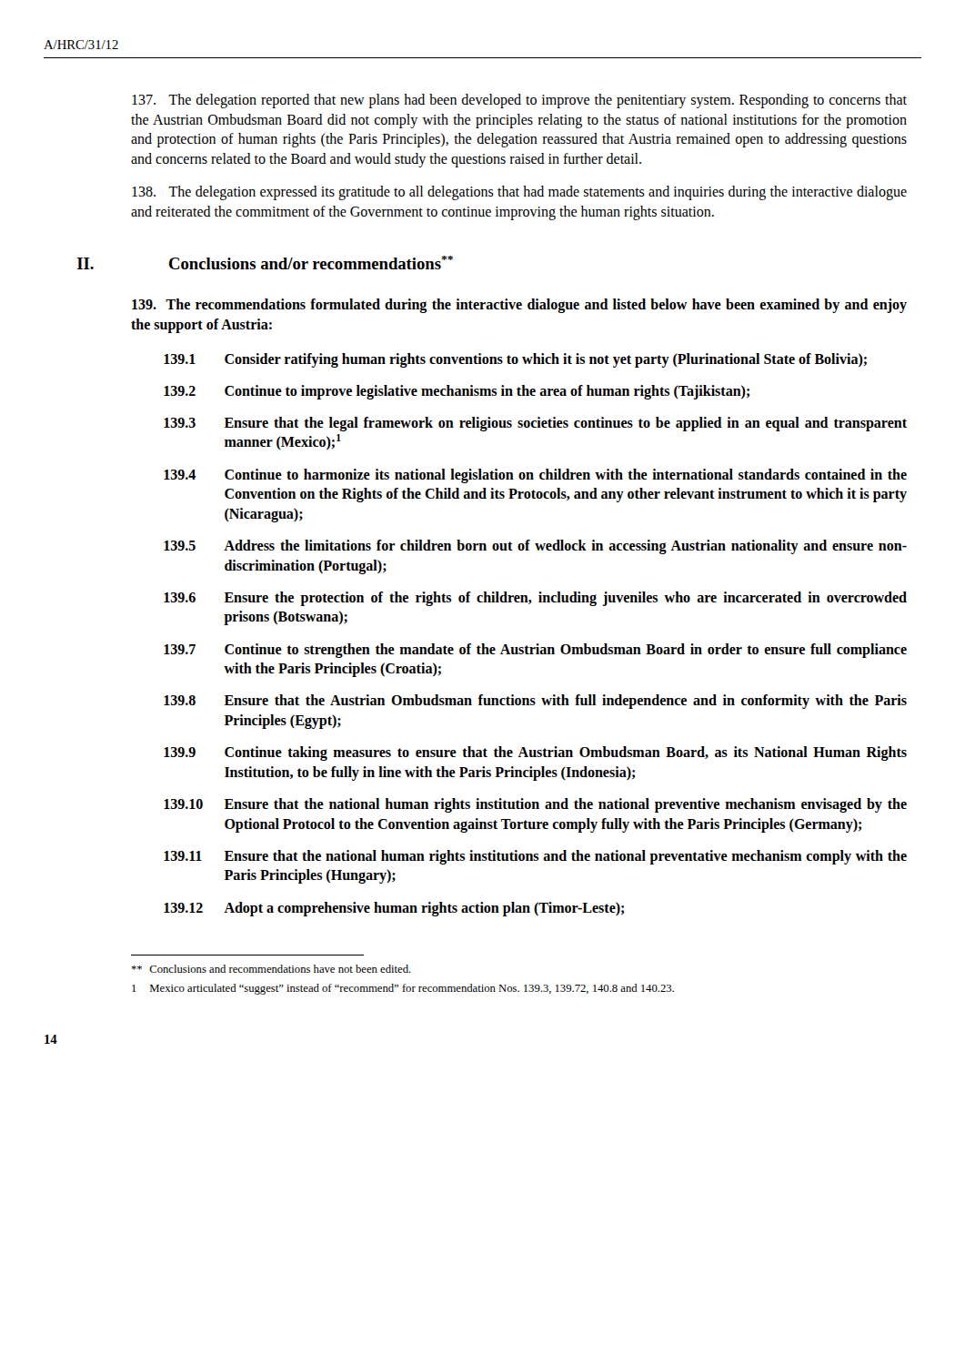A/HRC/31/12
137. The delegation reported that new plans had been developed to improve the penitentiary system. Responding to concerns that the Austrian Ombudsman Board did not comply with the principles relating to the status of national institutions for the promotion and protection of human rights (the Paris Principles), the delegation reassured that Austria remained open to addressing questions and concerns related to the Board and would study the questions raised in further detail.
138. The delegation expressed its gratitude to all delegations that had made statements and inquiries during the interactive dialogue and reiterated the commitment of the Government to continue improving the human rights situation.
II. Conclusions and/or recommendations**
139. The recommendations formulated during the interactive dialogue and listed below have been examined by and enjoy the support of Austria:
139.1 Consider ratifying human rights conventions to which it is not yet party (Plurinational State of Bolivia);
139.2 Continue to improve legislative mechanisms in the area of human rights (Tajikistan);
139.3 Ensure that the legal framework on religious societies continues to be applied in an equal and transparent manner (Mexico);1
139.4 Continue to harmonize its national legislation on children with the international standards contained in the Convention on the Rights of the Child and its Protocols, and any other relevant instrument to which it is party (Nicaragua);
139.5 Address the limitations for children born out of wedlock in accessing Austrian nationality and ensure non-discrimination (Portugal);
139.6 Ensure the protection of the rights of children, including juveniles who are incarcerated in overcrowded prisons (Botswana);
139.7 Continue to strengthen the mandate of the Austrian Ombudsman Board in order to ensure full compliance with the Paris Principles (Croatia);
139.8 Ensure that the Austrian Ombudsman functions with full independence and in conformity with the Paris Principles (Egypt);
139.9 Continue taking measures to ensure that the Austrian Ombudsman Board, as its National Human Rights Institution, to be fully in line with the Paris Principles (Indonesia);
139.10 Ensure that the national human rights institution and the national preventive mechanism envisaged by the Optional Protocol to the Convention against Torture comply fully with the Paris Principles (Germany);
139.11 Ensure that the national human rights institutions and the national preventative mechanism comply with the Paris Principles (Hungary);
139.12 Adopt a comprehensive human rights action plan (Timor-Leste);
**Conclusions and recommendations have not been edited.
1 Mexico articulated “suggest” instead of “recommend” for recommendation Nos. 139.3, 139.72, 140.8 and 140.23.
14